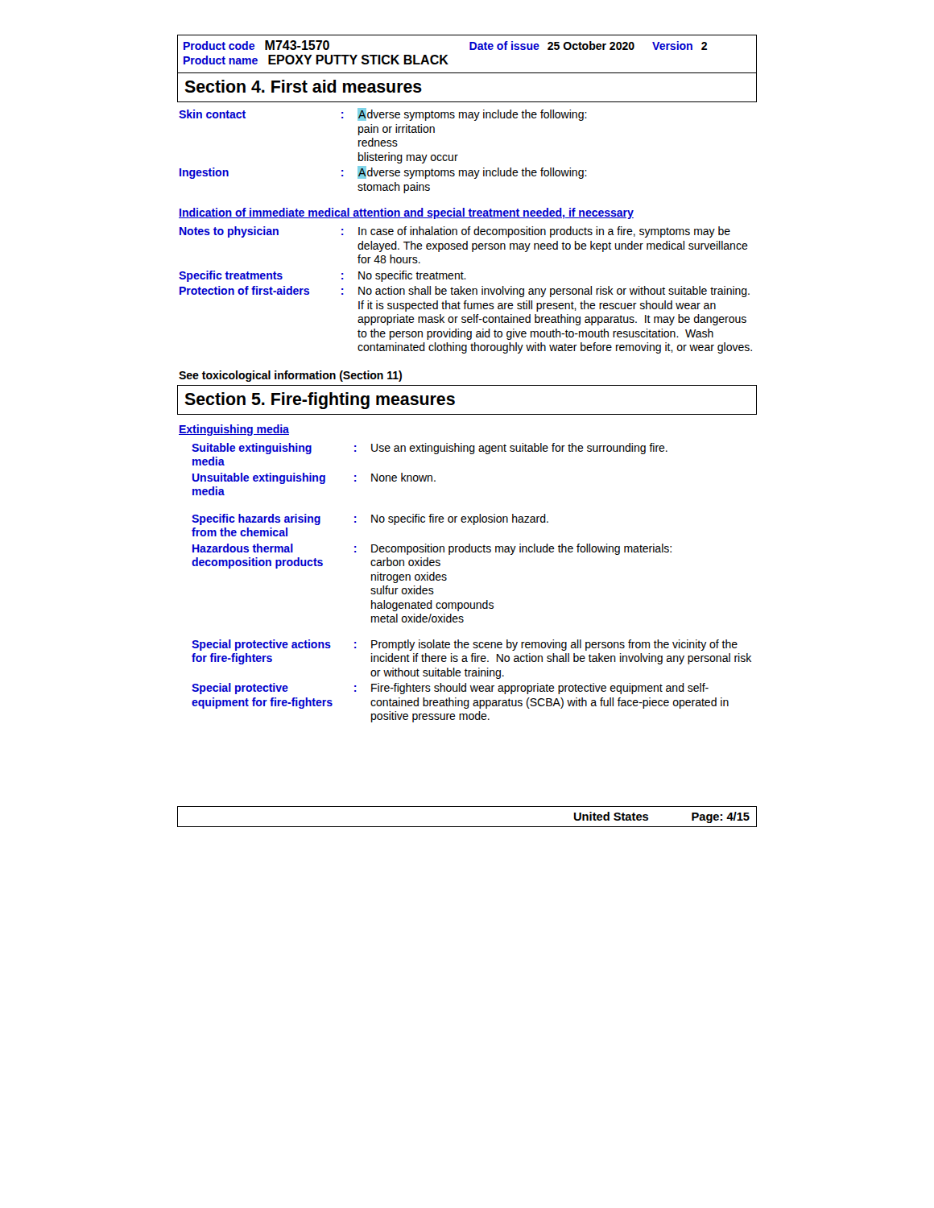Product code M743-1570
Date of issue 25 October 2020 Version 2
Product name EPOXY PUTTY STICK BLACK
Section 4. First aid measures
| Skin contact | : | A dverse symptoms may include the following: pain or irritation redness blistering may occur |
| Ingestion | : | A dverse symptoms may include the following: stomach pains |
Indication of immediate medical attention and special treatment needed, if necessary
| Notes to physician | : | In case of inhalation of decomposition products in a fire, symptoms may be delayed. The exposed person may need to be kept under medical surveillance for 48 hours. |
| Specific treatments | : | No specific treatment. |
| Protection of first-aiders | : | No action shall be taken involving any personal risk or without suitable training. If it is suspected that fumes are still present, the rescuer should wear an appropriate mask or self-contained breathing apparatus. It may be dangerous to the person providing aid to give mouth-to-mouth resuscitation. Wash contaminated clothing thoroughly with water before removing it, or wear gloves. |
See toxicological information (Section 11)
Section 5. Fire-fighting measures
Extinguishing media
| Suitable extinguishing media | : | Use an extinguishing agent suitable for the surrounding fire. |
| Unsuitable extinguishing media | : | None known. |
| Specific hazards arising from the chemical | : | No specific fire or explosion hazard. |
| Hazardous thermal decomposition products | : | Decomposition products may include the following materials: carbon oxides nitrogen oxides sulfur oxides halogenated compounds metal oxide/oxides |
| Special protective actions for fire-fighters | : | Promptly isolate the scene by removing all persons from the vicinity of the incident if there is a fire. No action shall be taken involving any personal risk or without suitable training. |
| Special protective equipment for fire-fighters | : | Fire-fighters should wear appropriate protective equipment and self-contained breathing apparatus (SCBA) with a full face-piece operated in positive pressure mode. |
United States Page: 4/15